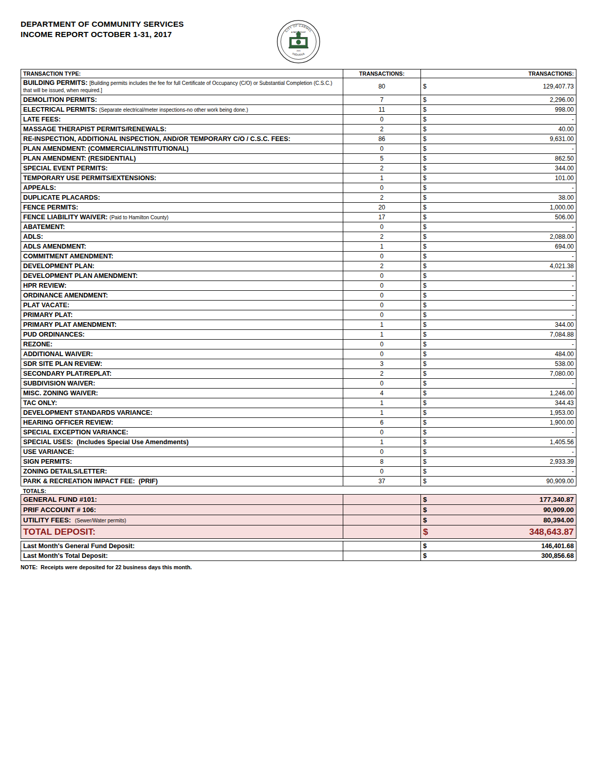CITY OF CARMEL INDIANA A PARTNERSHIP 2005
DEPARTMENT OF COMMUNITY SERVICES
INCOME REPORT OCTOBER 1-31, 2017
| TRANSACTION TYPE: | TRANSACTIONS: | TRANSACTIONS: |
| --- | --- | --- |
| BUILDING PERMITS: [Building permits includes the fee for full Certificate of Occupancy (C/O) or Substantial Completion (C.S.C.) that will be issued, when required.] | 80 | $ | 129,407.73 |
| DEMOLITION PERMITS: | 7 | $ | 2,296.00 |
| ELECTRICAL PERMITS: (Separate electrical/meter inspections-no other work being done.) | 11 | $ | 998.00 |
| LATE FEES: | 0 | $ | - |
| MASSAGE THERAPIST PERMITS/RENEWALS: | 2 | $ | 40.00 |
| RE-INSPECTION, ADDITIONAL INSPECTION, AND/OR TEMPORARY C/O / C.S.C. FEES: | 86 | $ | 9,631.00 |
| PLAN AMENDMENT: (COMMERCIAL/INSTITUTIONAL) | 0 | $ | - |
| PLAN AMENDMENT: (RESIDENTIAL) | 5 | $ | 862.50 |
| SPECIAL EVENT PERMITS: | 2 | $ | 344.00 |
| TEMPORARY USE PERMITS/EXTENSIONS: | 1 | $ | 101.00 |
| APPEALS: | 0 | $ | - |
| DUPLICATE PLACARDS: | 2 | $ | 38.00 |
| FENCE PERMITS: | 20 | $ | 1,000.00 |
| FENCE LIABILITY WAIVER: (Paid to Hamilton County) | 17 | $ | 506.00 |
| ABATEMENT: | 0 | $ | - |
| ADLS: | 2 | $ | 2,088.00 |
| ADLS AMENDMENT: | 1 | $ | 694.00 |
| COMMITMENT AMENDMENT: | 0 | $ | - |
| DEVELOPMENT PLAN: | 2 | $ | 4,021.38 |
| DEVELOPMENT PLAN AMENDMENT: | 0 | $ | - |
| HPR REVIEW: | 0 | $ | - |
| ORDINANCE AMENDMENT: | 0 | $ | - |
| PLAT VACATE: | 0 | $ | - |
| PRIMARY PLAT: | 0 | $ | - |
| PRIMARY PLAT AMENDMENT: | 1 | $ | 344.00 |
| PUD ORDINANCES: | 1 | $ | 7,084.88 |
| REZONE: | 0 | $ | - |
| ADDITIONAL WAIVER: | 0 | $ | 484.00 |
| SDR SITE PLAN REVIEW: | 3 | $ | 538.00 |
| SECONDARY PLAT/REPLAT: | 2 | $ | 7,080.00 |
| SUBDIVISION WAIVER: | 0 | $ | - |
| MISC. ZONING WAIVER: | 4 | $ | 1,246.00 |
| TAC ONLY: | 1 | $ | 344.43 |
| DEVELOPMENT STANDARDS VARIANCE: | 1 | $ | 1,953.00 |
| HEARING OFFICER REVIEW: | 6 | $ | 1,900.00 |
| SPECIAL EXCEPTION VARIANCE: | 0 | $ | - |
| SPECIAL USES: (Includes Special Use Amendments) | 1 | $ | 1,405.56 |
| USE VARIANCE: | 0 | $ | - |
| SIGN PERMITS: | 8 | $ | 2,933.39 |
| ZONING DETAILS/LETTER: | 0 | $ | - |
| PARK & RECREATION IMPACT FEE: (PRIF) | 37 | $ | 90,909.00 |
| TOTALS: |
| GENERAL FUND #101: | | $ | 177,340.87 |
| PRIF ACCOUNT # 106: | | $ | 90,909.00 |
| UTILITY FEES: (Sewer/Water permits) | | $ | 80,394.00 |
| TOTAL DEPOSIT: | | $ | 348,643.87 |
| Last Month's General Fund Deposit: | | $ | 146,401.68 |
| Last Month's Total Deposit: | | $ | 300,856.68 |
NOTE: Receipts were deposited for 22 business days this month.